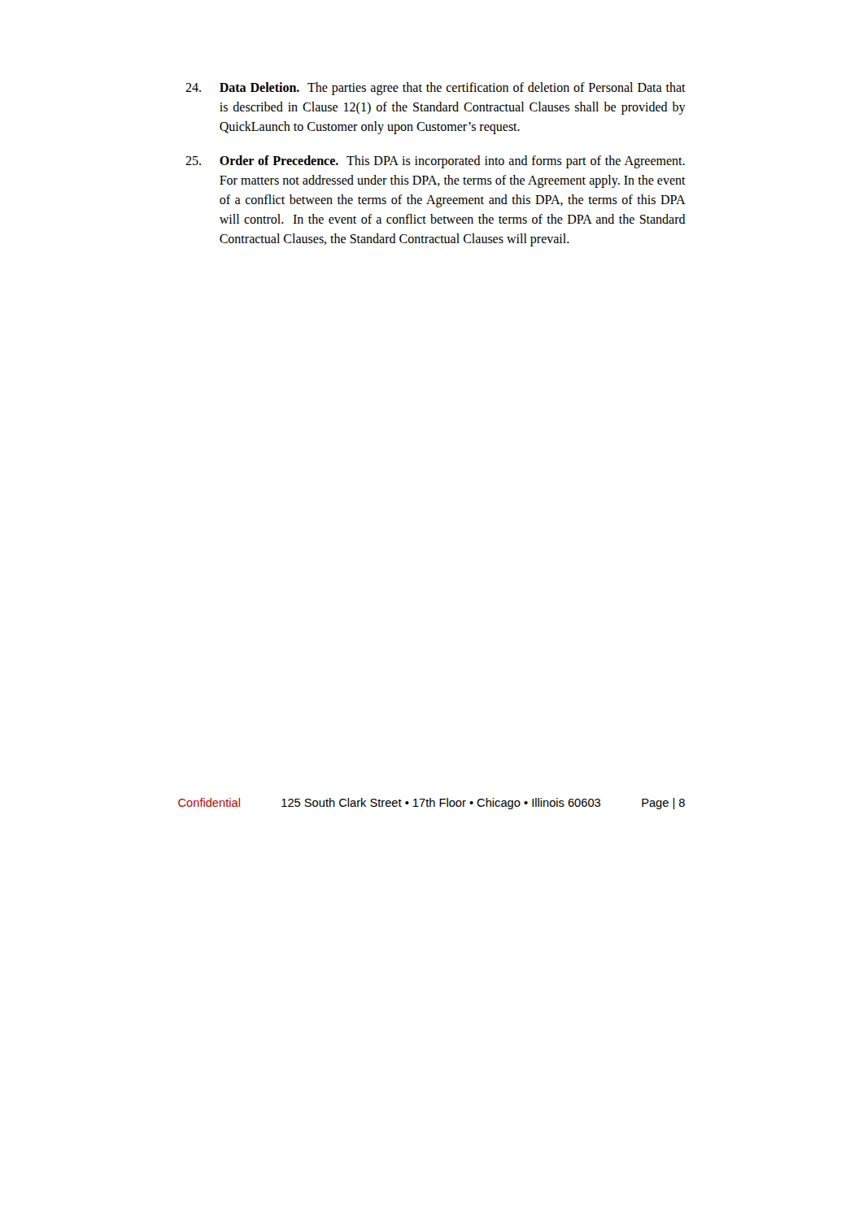24. Data Deletion. The parties agree that the certification of deletion of Personal Data that is described in Clause 12(1) of the Standard Contractual Clauses shall be provided by QuickLaunch to Customer only upon Customer’s request.
25. Order of Precedence. This DPA is incorporated into and forms part of the Agreement. For matters not addressed under this DPA, the terms of the Agreement apply. In the event of a conflict between the terms of the Agreement and this DPA, the terms of this DPA will control. In the event of a conflict between the terms of the DPA and the Standard Contractual Clauses, the Standard Contractual Clauses will prevail.
Confidential 125 South Clark Street • 17th Floor • Chicago • Illinois 60603 Page | 8